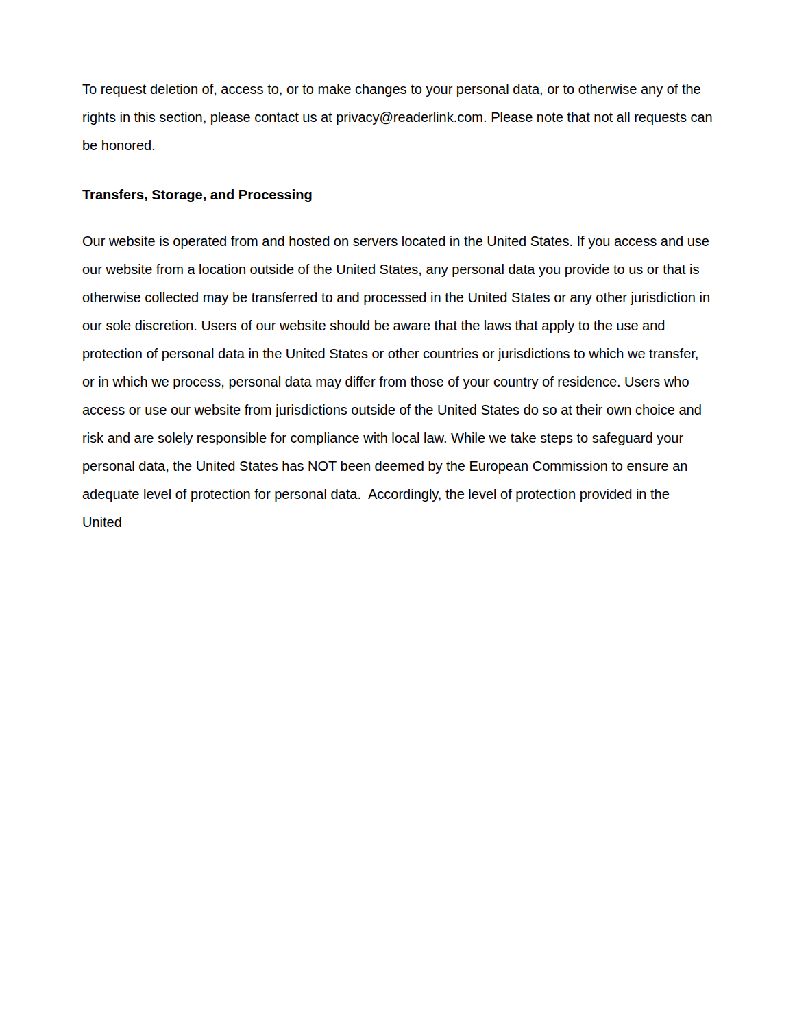To request deletion of, access to, or to make changes to your personal data, or to otherwise any of the rights in this section, please contact us at privacy@readerlink.com. Please note that not all requests can be honored.
Transfers, Storage, and Processing
Our website is operated from and hosted on servers located in the United States. If you access and use our website from a location outside of the United States, any personal data you provide to us or that is otherwise collected may be transferred to and processed in the United States or any other jurisdiction in our sole discretion. Users of our website should be aware that the laws that apply to the use and protection of personal data in the United States or other countries or jurisdictions to which we transfer, or in which we process, personal data may differ from those of your country of residence. Users who access or use our website from jurisdictions outside of the United States do so at their own choice and risk and are solely responsible for compliance with local law. While we take steps to safeguard your personal data, the United States has NOT been deemed by the European Commission to ensure an adequate level of protection for personal data. Accordingly, the level of protection provided in the United